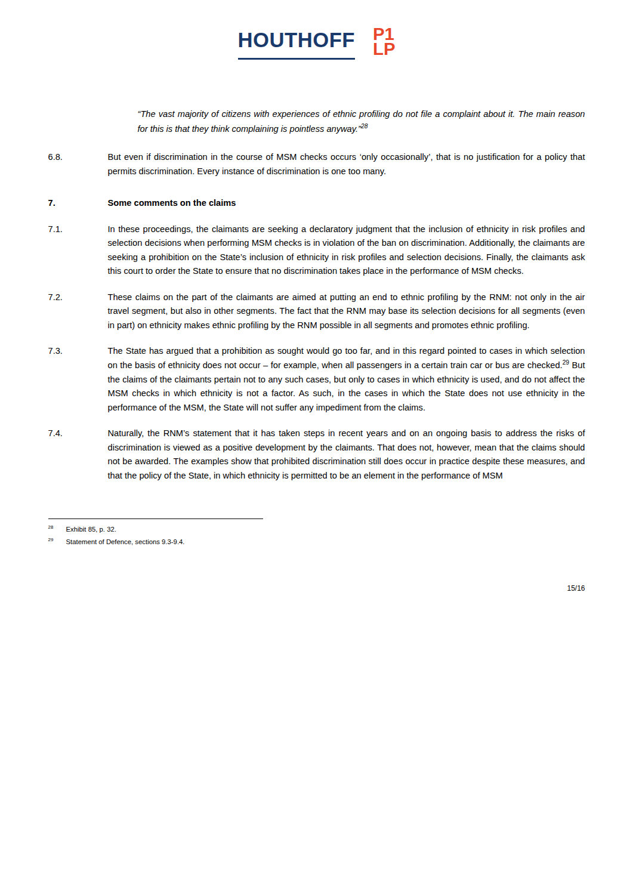HOUTHOFF
P1 LP
“The vast majority of citizens with experiences of ethnic profiling do not file a complaint about it. The main reason for this is that they think complaining is pointless anyway.”28
6.8.
But even if discrimination in the course of MSM checks occurs ‘only occasionally’, that is no justification for a policy that permits discrimination. Every instance of discrimination is one too many.
7.
Some comments on the claims
7.1.
In these proceedings, the claimants are seeking a declaratory judgment that the inclusion of ethnicity in risk profiles and selection decisions when performing MSM checks is in violation of the ban on discrimination. Additionally, the claimants are seeking a prohibition on the State’s inclusion of ethnicity in risk profiles and selection decisions. Finally, the claimants ask this court to order the State to ensure that no discrimination takes place in the performance of MSM checks.
7.2.
These claims on the part of the claimants are aimed at putting an end to ethnic profiling by the RNM: not only in the air travel segment, but also in other segments. The fact that the RNM may base its selection decisions for all segments (even in part) on ethnicity makes ethnic profiling by the RNM possible in all segments and promotes ethnic profiling.
7.3.
The State has argued that a prohibition as sought would go too far, and in this regard pointed to cases in which selection on the basis of ethnicity does not occur – for example, when all passengers in a certain train car or bus are checked.29 But the claims of the claimants pertain not to any such cases, but only to cases in which ethnicity is used, and do not affect the MSM checks in which ethnicity is not a factor. As such, in the cases in which the State does not use ethnicity in the performance of the MSM, the State will not suffer any impediment from the claims.
7.4.
Naturally, the RNM’s statement that it has taken steps in recent years and on an ongoing basis to address the risks of discrimination is viewed as a positive development by the claimants. That does not, however, mean that the claims should not be awarded. The examples show that prohibited discrimination still does occur in practice despite these measures, and that the policy of the State, in which ethnicity is permitted to be an element in the performance of MSM
28
Exhibit 85, p. 32.
29
Statement of Defence, sections 9.3-9.4.
15/16